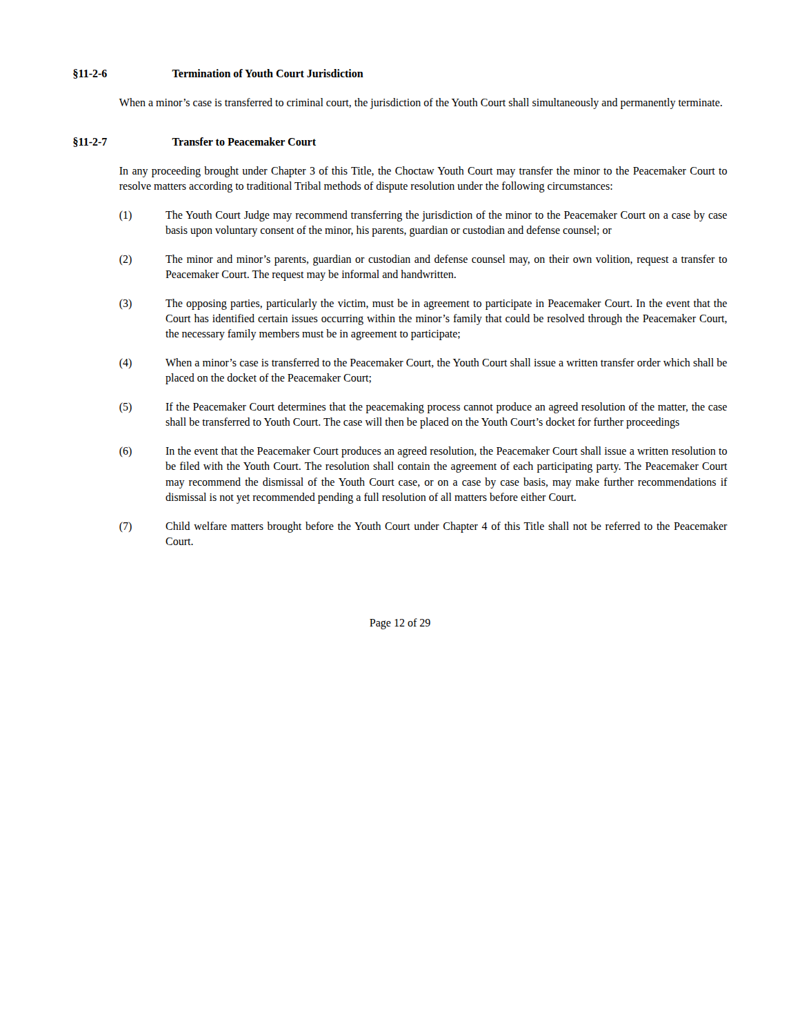§11-2-6 Termination of Youth Court Jurisdiction
When a minor’s case is transferred to criminal court, the jurisdiction of the Youth Court shall simultaneously and permanently terminate.
§11-2-7 Transfer to Peacemaker Court
In any proceeding brought under Chapter 3 of this Title, the Choctaw Youth Court may transfer the minor to the Peacemaker Court to resolve matters according to traditional Tribal methods of dispute resolution under the following circumstances:
(1) The Youth Court Judge may recommend transferring the jurisdiction of the minor to the Peacemaker Court on a case by case basis upon voluntary consent of the minor, his parents, guardian or custodian and defense counsel; or
(2) The minor and minor’s parents, guardian or custodian and defense counsel may, on their own volition, request a transfer to Peacemaker Court. The request may be informal and handwritten.
(3) The opposing parties, particularly the victim, must be in agreement to participate in Peacemaker Court. In the event that the Court has identified certain issues occurring within the minor’s family that could be resolved through the Peacemaker Court, the necessary family members must be in agreement to participate;
(4) When a minor’s case is transferred to the Peacemaker Court, the Youth Court shall issue a written transfer order which shall be placed on the docket of the Peacemaker Court;
(5) If the Peacemaker Court determines that the peacemaking process cannot produce an agreed resolution of the matter, the case shall be transferred to Youth Court. The case will then be placed on the Youth Court’s docket for further proceedings
(6) In the event that the Peacemaker Court produces an agreed resolution, the Peacemaker Court shall issue a written resolution to be filed with the Youth Court. The resolution shall contain the agreement of each participating party. The Peacemaker Court may recommend the dismissal of the Youth Court case, or on a case by case basis, may make further recommendations if dismissal is not yet recommended pending a full resolution of all matters before either Court.
(7) Child welfare matters brought before the Youth Court under Chapter 4 of this Title shall not be referred to the Peacemaker Court.
Page 12 of 29